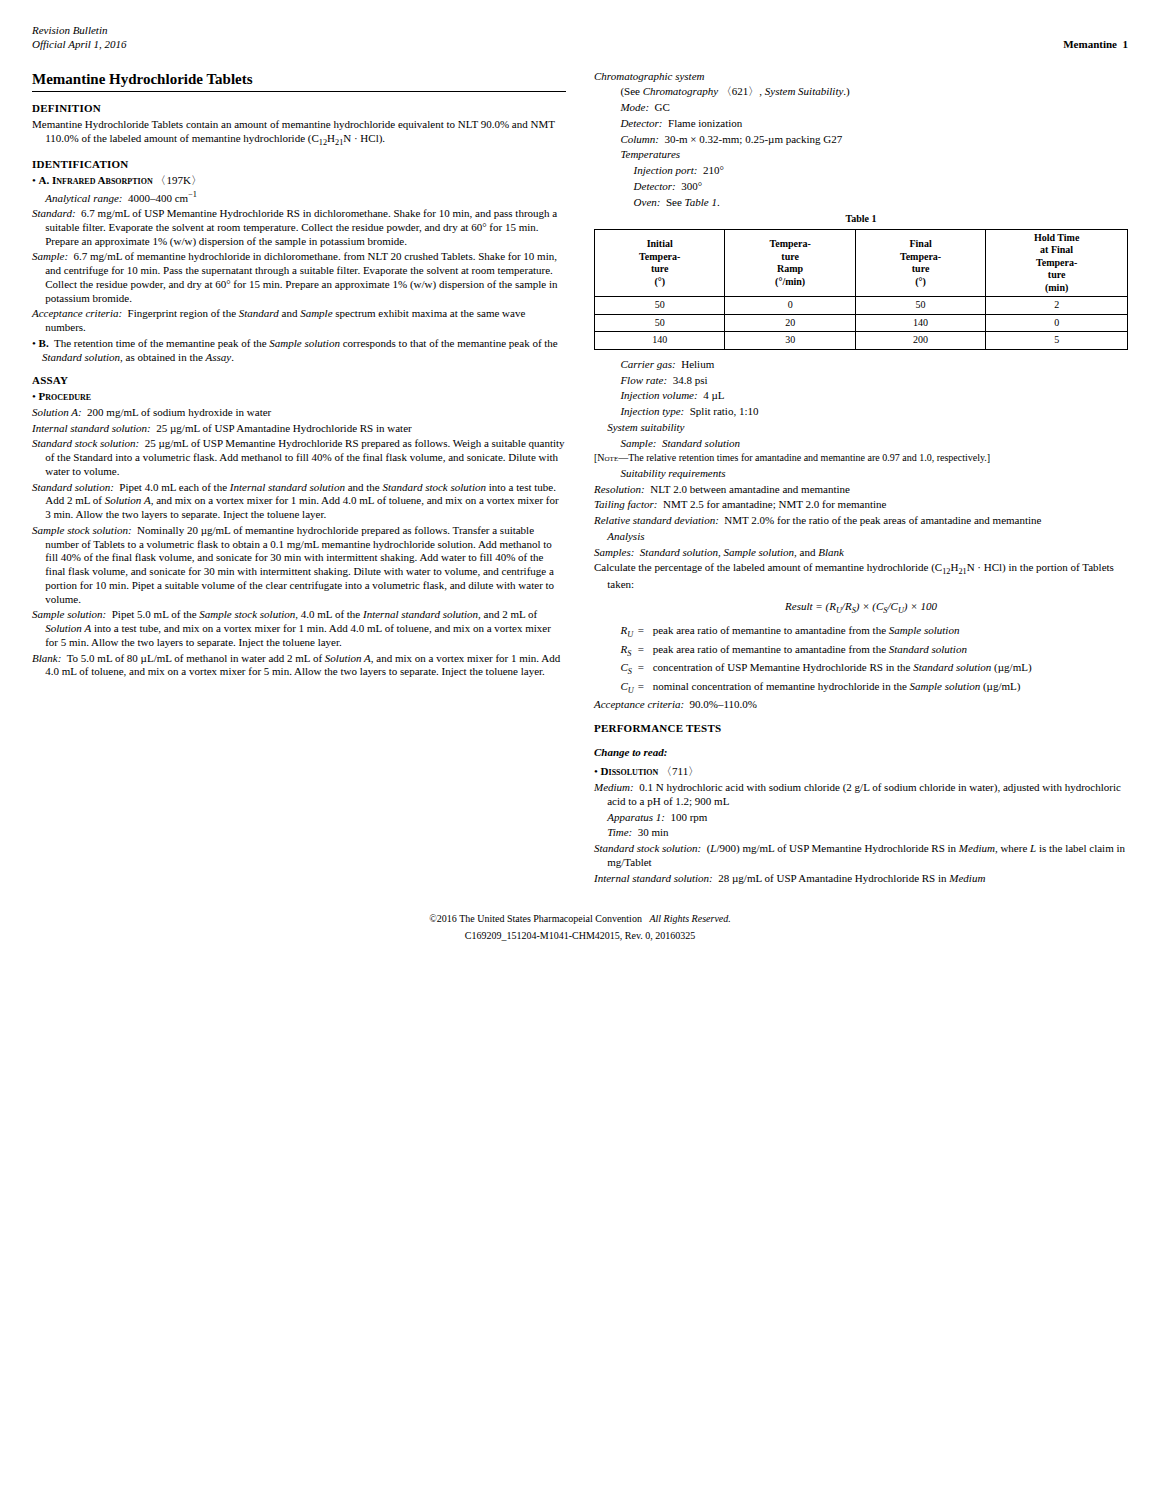Revision Bulletin
Official April 1, 2016 Memantine 1
Memantine Hydrochloride Tablets
DEFINITION
Memantine Hydrochloride Tablets contain an amount of memantine hydrochloride equivalent to NLT 90.0% and NMT 110.0% of the labeled amount of memantine hydrochloride (C12H21N · HCl).
IDENTIFICATION
• A. Infrared Absorption 〈197K〉
Analytical range: 4000–400 cm−1
Standard: 6.7 mg/mL of USP Memantine Hydrochloride RS in dichloromethane. Shake for 10 min, and pass through a suitable filter. Evaporate the solvent at room temperature. Collect the residue powder, and dry at 60° for 15 min. Prepare an approximate 1% (w/w) dispersion of the sample in potassium bromide.
Sample: 6.7 mg/mL of memantine hydrochloride in dichloromethane. from NLT 20 crushed Tablets. Shake for 10 min, and centrifuge for 10 min. Pass the supernatant through a suitable filter. Evaporate the solvent at room temperature. Collect the residue powder, and dry at 60° for 15 min. Prepare an approximate 1% (w/w) dispersion of the sample in potassium bromide.
Acceptance criteria: Fingerprint region of the Standard and Sample spectrum exhibit maxima at the same wave numbers.
• B. The retention time of the memantine peak of the Sample solution corresponds to that of the memantine peak of the Standard solution, as obtained in the Assay.
ASSAY
• Procedure
Solution A: 200 mg/mL of sodium hydroxide in water
Internal standard solution: 25 µg/mL of USP Amantadine Hydrochloride RS in water
Standard stock solution: 25 µg/mL of USP Memantine Hydrochloride RS prepared as follows. Weigh a suitable quantity of the Standard into a volumetric flask. Add methanol to fill 40% of the final flask volume, and sonicate. Dilute with water to volume.
Standard solution: Pipet 4.0 mL each of the Internal standard solution and the Standard stock solution into a test tube. Add 2 mL of Solution A, and mix on a vortex mixer for 1 min. Add 4.0 mL of toluene, and mix on a vortex mixer for 3 min. Allow the two layers to separate. Inject the toluene layer.
Sample stock solution: Nominally 20 µg/mL of memantine hydrochloride prepared as follows. Transfer a suitable number of Tablets to a volumetric flask to obtain a 0.1 mg/mL memantine hydrochloride solution. Add methanol to fill 40% of the final flask volume, and sonicate for 30 min with intermittent shaking. Add water to fill 40% of the final flask volume, and sonicate for 30 min with intermittent shaking. Dilute with water to volume, and centrifuge a portion for 10 min. Pipet a suitable volume of the clear centrifugate into a volumetric flask, and dilute with water to volume.
Sample solution: Pipet 5.0 mL of the Sample stock solution, 4.0 mL of the Internal standard solution, and 2 mL of Solution A into a test tube, and mix on a vortex mixer for 1 min. Add 4.0 mL of toluene, and mix on a vortex mixer for 5 min. Allow the two layers to separate. Inject the toluene layer.
Blank: To 5.0 mL of 80 µL/mL of methanol in water add 2 mL of Solution A, and mix on a vortex mixer for 1 min. Add 4.0 mL of toluene, and mix on a vortex mixer for 5 min. Allow the two layers to separate. Inject the toluene layer.
Chromatographic system
(See Chromatography 〈621〉, System Suitability.)
Mode: GC
Detector: Flame ionization
Column: 30-m × 0.32-mm; 0.25-µm packing G27
Temperatures
Injection port: 210°
Detector: 300°
Oven: See Table 1.
Table 1
| Initial Tempera- ture (°) | Tempera- ture Ramp (°/min) | Final Tempera- ture (°) | Hold Time at Final Tempera- ture (min) |
| --- | --- | --- | --- |
| 50 | 0 | 50 | 2 |
| 50 | 20 | 140 | 0 |
| 140 | 30 | 200 | 5 |
Carrier gas: Helium
Flow rate: 34.8 psi
Injection volume: 4 µL
Injection type: Split ratio, 1:10
System suitability
Sample: Standard solution
[Note—The relative retention times for amantadine and memantine are 0.97 and 1.0, respectively.]
Suitability requirements
Resolution: NLT 2.0 between amantadine and memantine
Tailing factor: NMT 2.5 for amantadine; NMT 2.0 for memantine
Relative standard deviation: NMT 2.0% for the ratio of the peak areas of amantadine and memantine
Analysis
Samples: Standard solution, Sample solution, and Blank
Calculate the percentage of the labeled amount of memantine hydrochloride (C12H21N · HCl) in the portion of Tablets taken:
Result = (RU/RS) × (CS/CU) × 100
| R U | = | peak area ratio of memantine to amantadine from the Sample solution |
| R S | = | peak area ratio of memantine to amantadine from the Standard solution |
| C S | = | concentration of USP Memantine Hydrochloride RS in the Standard solution (µg/mL) |
| C U | = | nominal concentration of memantine hydrochloride in the Sample solution (µg/mL) |
Acceptance criteria: 90.0%–110.0%
PERFORMANCE TESTS
Change to read:
• Dissolution 〈711〉
Medium: 0.1 N hydrochloric acid with sodium chloride (2 g/L of sodium chloride in water), adjusted with hydrochloric acid to a pH of 1.2; 900 mL
Apparatus 1: 100 rpm
Time: 30 min
Standard stock solution: (L/900) mg/mL of USP Memantine Hydrochloride RS in Medium, where L is the label claim in mg/Tablet
Internal standard solution: 28 µg/mL of USP Amantadine Hydrochloride RS in Medium
©2016 The United States Pharmacopeial Convention All Rights Reserved.
C169209_151204-M1041-CHM42015, Rev. 0, 20160325